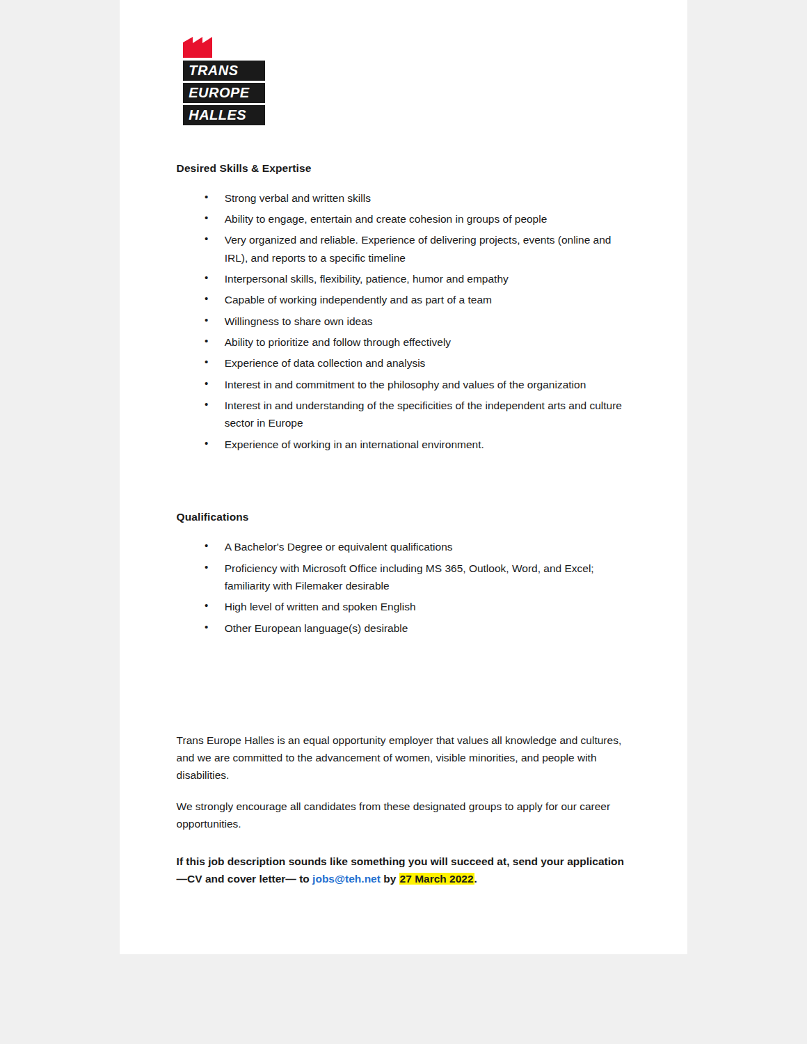TRANS EUROPE HALLES
Desired Skills & Expertise
Strong verbal and written skills
Ability to engage, entertain and create cohesion in groups of people
Very organized and reliable. Experience of delivering projects, events (online and IRL), and reports to a specific timeline
Interpersonal skills, flexibility, patience, humor and empathy
Capable of working independently and as part of a team
Willingness to share own ideas
Ability to prioritize and follow through effectively
Experience of data collection and analysis
Interest in and commitment to the philosophy and values of the organization
Interest in and understanding of the specificities of the independent arts and culture sector in Europe
Experience of working in an international environment.
Qualifications
A Bachelor's Degree or equivalent qualifications
Proficiency with Microsoft Office including MS 365, Outlook, Word, and Excel; familiarity with Filemaker desirable
High level of written and spoken English
Other European language(s) desirable
Trans Europe Halles is an equal opportunity employer that values all knowledge and cultures, and we are committed to the advancement of women, visible minorities, and people with disabilities.
We strongly encourage all candidates from these designated groups to apply for our career opportunities.
If this job description sounds like something you will succeed at, send your application —CV and cover letter— to jobs@teh.net by 27 March 2022.